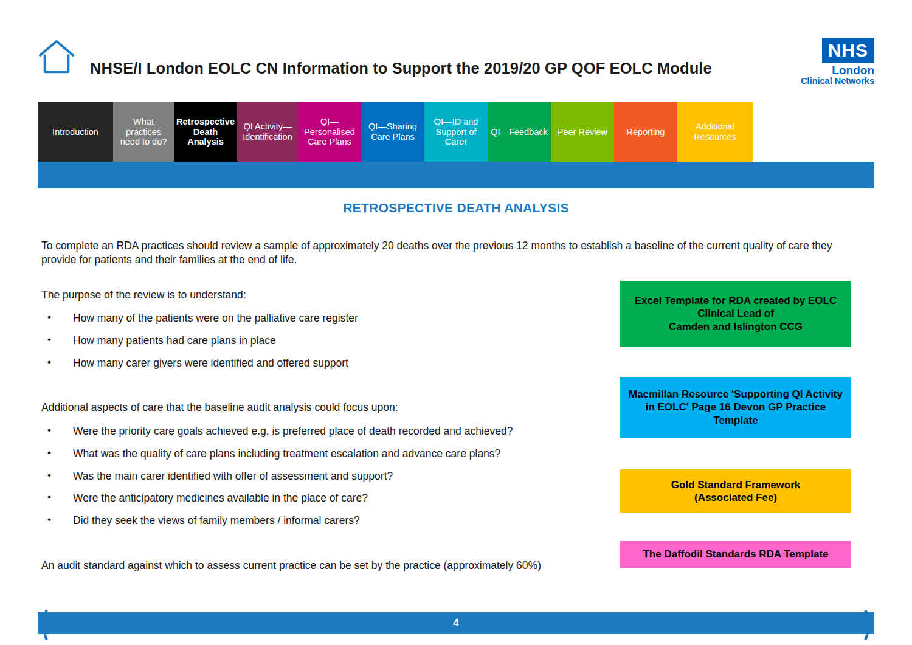NHSE/I London EOLC CN Information to Support the 2019/20 GP QOF EOLC Module
NHS
LondonClinical Networks
Introduction
What practices
need to do?
Retrospective
Death
Analysis
QI Activity—
Identification
QI—
Personalised
Care Plans
QI—Sharing
Care Plans
QI—ID and
Support of
Carer
QI—Feedback
Peer Review
Reporting
Additional
Resources
RETROSPECTIVE DEATH ANALYSIS
To complete an RDA practices should review a sample of approximately 20 deaths over the previous 12 months to establish a baseline of the current quality of care they provide for patients and their families at the end of life.
The purpose of the review is to understand:
How many of the patients were on the palliative care register
How many patients had care plans in place
How many carer givers were identified and offered support
Additional aspects of care that the baseline audit analysis could focus upon:
Were the priority care goals achieved e.g. is preferred place of death recorded and achieved?
What was the quality of care plans including treatment escalation and advance care plans?
Was the main carer identified with offer of assessment and support?
Were the anticipatory medicines available in the place of care?
Did they seek the views of family members / informal carers?
An audit standard against which to assess current practice can be set by the practice (approximately 60%)
Excel Template for RDA created by EOLC Clinical Lead of
Camden and Islington CCG
Macmillan Resource 'Supporting QI Activity in EOLC' Page 16 Devon GP Practice Template
Gold Standard Framework
(Associated Fee)
The Daffodil Standards RDA Template
⟨
4
⟩